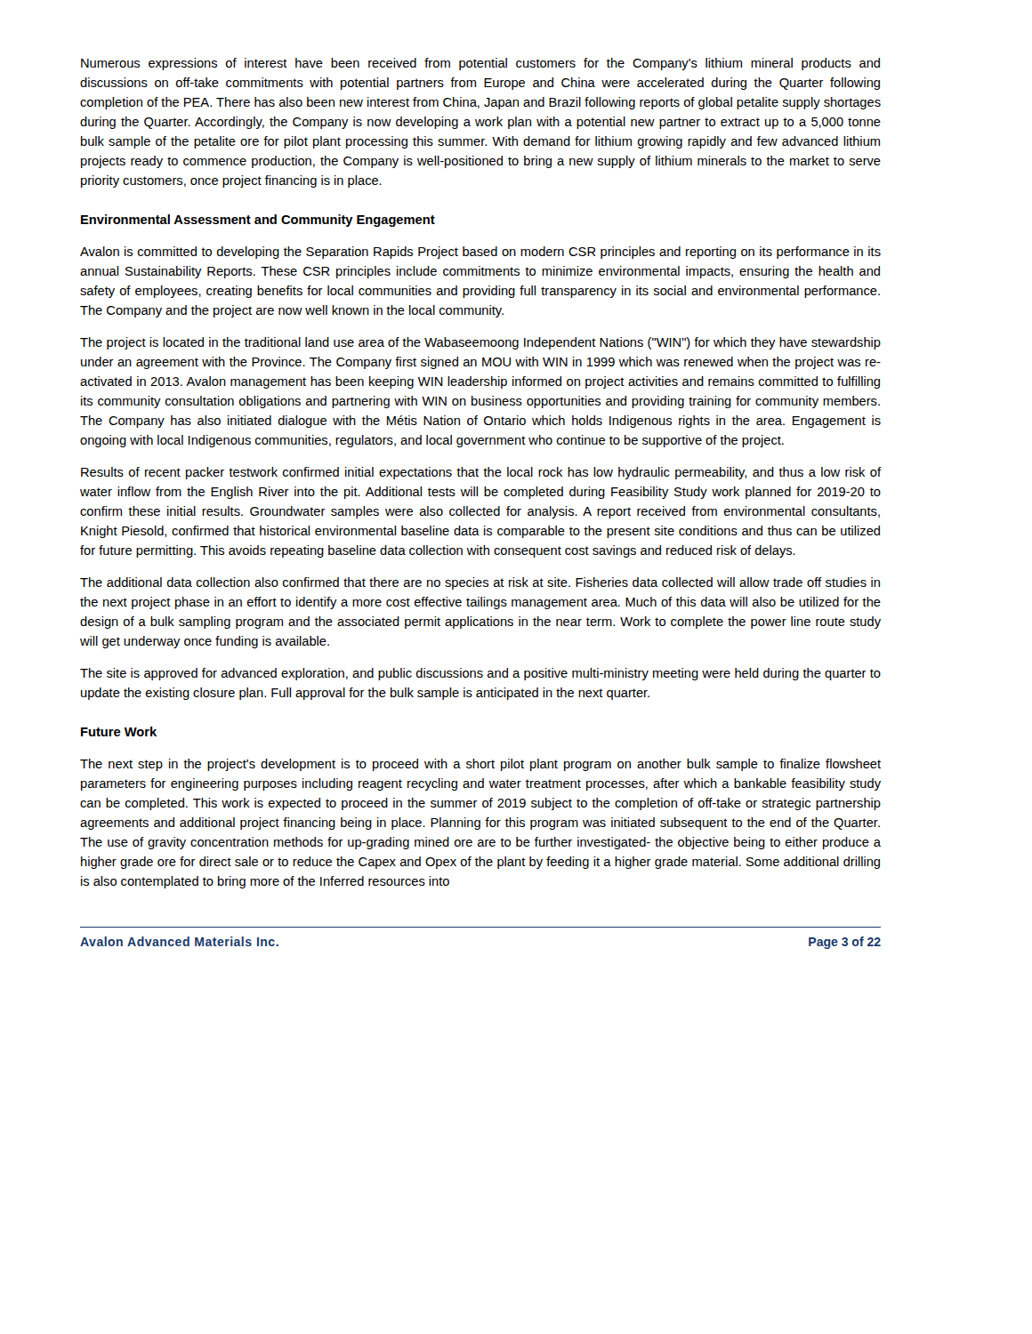Numerous expressions of interest have been received from potential customers for the Company's lithium mineral products and discussions on off-take commitments with potential partners from Europe and China were accelerated during the Quarter following completion of the PEA. There has also been new interest from China, Japan and Brazil following reports of global petalite supply shortages during the Quarter. Accordingly, the Company is now developing a work plan with a potential new partner to extract up to a 5,000 tonne bulk sample of the petalite ore for pilot plant processing this summer. With demand for lithium growing rapidly and few advanced lithium projects ready to commence production, the Company is well-positioned to bring a new supply of lithium minerals to the market to serve priority customers, once project financing is in place.
Environmental Assessment and Community Engagement
Avalon is committed to developing the Separation Rapids Project based on modern CSR principles and reporting on its performance in its annual Sustainability Reports. These CSR principles include commitments to minimize environmental impacts, ensuring the health and safety of employees, creating benefits for local communities and providing full transparency in its social and environmental performance. The Company and the project are now well known in the local community.
The project is located in the traditional land use area of the Wabaseemoong Independent Nations ("WIN") for which they have stewardship under an agreement with the Province. The Company first signed an MOU with WIN in 1999 which was renewed when the project was re-activated in 2013. Avalon management has been keeping WIN leadership informed on project activities and remains committed to fulfilling its community consultation obligations and partnering with WIN on business opportunities and providing training for community members. The Company has also initiated dialogue with the Métis Nation of Ontario which holds Indigenous rights in the area. Engagement is ongoing with local Indigenous communities, regulators, and local government who continue to be supportive of the project.
Results of recent packer testwork confirmed initial expectations that the local rock has low hydraulic permeability, and thus a low risk of water inflow from the English River into the pit. Additional tests will be completed during Feasibility Study work planned for 2019-20 to confirm these initial results. Groundwater samples were also collected for analysis. A report received from environmental consultants, Knight Piesold, confirmed that historical environmental baseline data is comparable to the present site conditions and thus can be utilized for future permitting. This avoids repeating baseline data collection with consequent cost savings and reduced risk of delays.
The additional data collection also confirmed that there are no species at risk at site. Fisheries data collected will allow trade off studies in the next project phase in an effort to identify a more cost effective tailings management area. Much of this data will also be utilized for the design of a bulk sampling program and the associated permit applications in the near term. Work to complete the power line route study will get underway once funding is available.
The site is approved for advanced exploration, and public discussions and a positive multi-ministry meeting were held during the quarter to update the existing closure plan. Full approval for the bulk sample is anticipated in the next quarter.
Future Work
The next step in the project's development is to proceed with a short pilot plant program on another bulk sample to finalize flowsheet parameters for engineering purposes including reagent recycling and water treatment processes, after which a bankable feasibility study can be completed. This work is expected to proceed in the summer of 2019 subject to the completion of off-take or strategic partnership agreements and additional project financing being in place. Planning for this program was initiated subsequent to the end of the Quarter. The use of gravity concentration methods for up-grading mined ore are to be further investigated- the objective being to either produce a higher grade ore for direct sale or to reduce the Capex and Opex of the plant by feeding it a higher grade material. Some additional drilling is also contemplated to bring more of the Inferred resources into
Avalon Advanced Materials Inc. Page 3 of 22